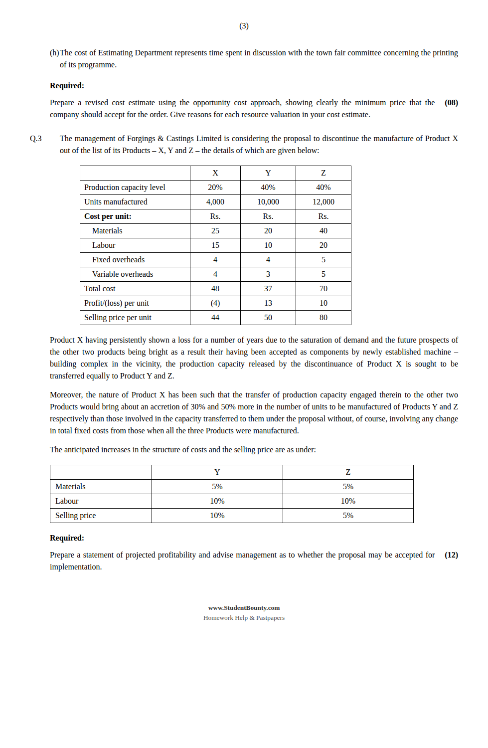(3)
(h)
The cost of Estimating Department represents time spent in discussion with the town fair committee concerning the printing of its programme.
Required:
(08) Prepare a revised cost estimate using the opportunity cost approach, showing clearly the minimum price that the company should accept for the order. Give reasons for each resource valuation in your cost estimate.
Q.3
The management of Forgings & Castings Limited is considering the proposal to discontinue the manufacture of Product X out of the list of its Products – X, Y and Z – the details of which are given below:
| | X | Y | Z |
| Production capacity level | 20% | 40% | 40% |
| Units manufactured | 4,000 | 10,000 | 12,000 |
| Cost per unit: | Rs. | Rs. | Rs. |
| Materials | 25 | 20 | 40 |
| Labour | 15 | 10 | 20 |
| Fixed overheads | 4 | 4 | 5 |
| Variable overheads | 4 | 3 | 5 |
| Total cost | 48 | 37 | 70 |
| Profit/(loss) per unit | (4) | 13 | 10 |
| Selling price per unit | 44 | 50 | 80 |
Product X having persistently shown a loss for a number of years due to the saturation of demand and the future prospects of the other two products being bright as a result their having been accepted as components by newly established machine – building complex in the vicinity, the production capacity released by the discontinuance of Product X is sought to be transferred equally to Product Y and Z.
Moreover, the nature of Product X has been such that the transfer of production capacity engaged therein to the other two Products would bring about an accretion of 30% and 50% more in the number of units to be manufactured of Products Y and Z respectively than those involved in the capacity transferred to them under the proposal without, of course, involving any change in total fixed costs from those when all the three Products were manufactured.
The anticipated increases in the structure of costs and the selling price are as under:
| | Y | Z |
| Materials | 5% | 5% |
| Labour | 10% | 10% |
| Selling price | 10% | 5% |
Required:
(12) Prepare a statement of projected profitability and advise management as to whether the proposal may be accepted for implementation.
www.StudentBounty.com
Homework Help & Pastpapers